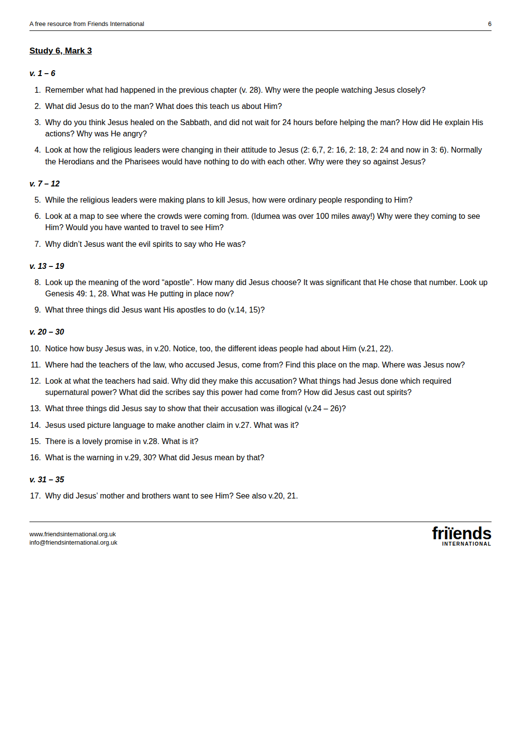A free resource from Friends International 6
Study 6, Mark 3
v. 1 – 6
Remember what had happened in the previous chapter (v. 28). Why were the people watching Jesus closely?
What did Jesus do to the man? What does this teach us about Him?
Why do you think Jesus healed on the Sabbath, and did not wait for 24 hours before helping the man? How did He explain His actions? Why was He angry?
Look at how the religious leaders were changing in their attitude to Jesus (2: 6,7, 2: 16, 2: 18, 2: 24 and now in 3: 6). Normally the Herodians and the Pharisees would have nothing to do with each other. Why were they so against Jesus?
v. 7 – 12
While the religious leaders were making plans to kill Jesus, how were ordinary people responding to Him?
Look at a map to see where the crowds were coming from. (Idumea was over 100 miles away!) Why were they coming to see Him? Would you have wanted to travel to see Him?
Why didn’t Jesus want the evil spirits to say who He was?
v. 13 – 19
Look up the meaning of the word “apostle”. How many did Jesus choose? It was significant that He chose that number. Look up Genesis 49: 1, 28. What was He putting in place now?
What three things did Jesus want His apostles to do (v.14, 15)?
v. 20 – 30
Notice how busy Jesus was, in v.20. Notice, too, the different ideas people had about Him (v.21, 22).
Where had the teachers of the law, who accused Jesus, come from? Find this place on the map. Where was Jesus now?
Look at what the teachers had said. Why did they make this accusation? What things had Jesus done which required supernatural power? What did the scribes say this power had come from? How did Jesus cast out spirits?
What three things did Jesus say to show that their accusation was illogical (v.24 – 26)?
Jesus used picture language to make another claim in v.27. What was it?
There is a lovely promise in v.28. What is it?
What is the warning in v.29, 30? What did Jesus mean by that?
v. 31 – 35
Why did Jesus’ mother and brothers want to see Him? See also v.20, 21.
www.friendsinternational.org.uk
info@friendsinternational.org.uk
friïends
INTERNATIONAL